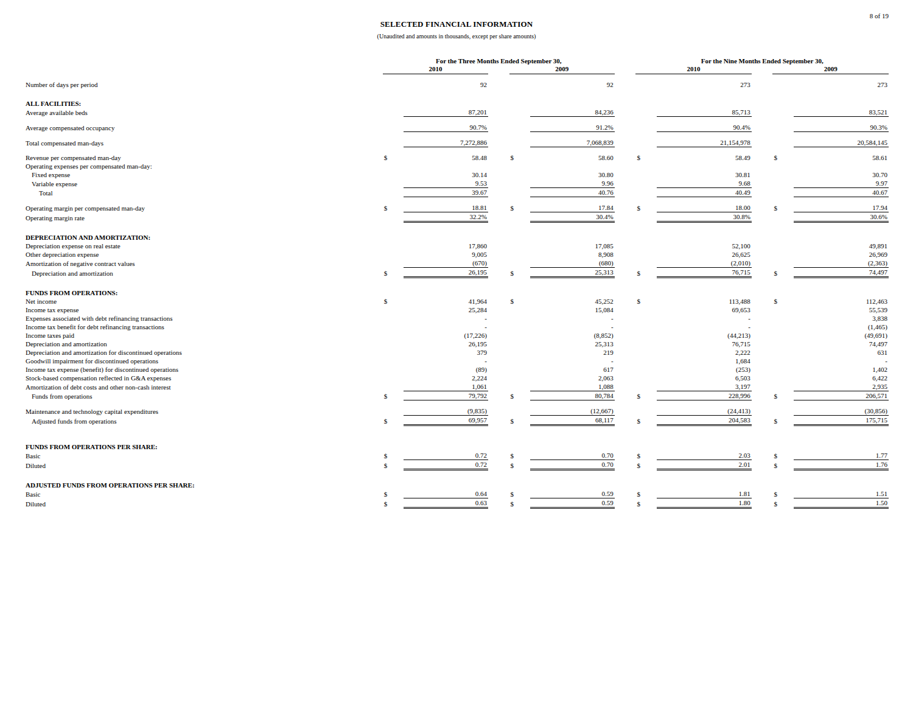8 of 19
SELECTED FINANCIAL INFORMATION
(Unaudited and amounts in thousands, except per share amounts)
| | For the Three Months Ended September 30, | | For the Nine Months Ended September 30, |
| | 2010 | | 2009 | | 2010 | | 2009 |
| Number of days per period | | 92 | | | 92 | | | 273 | | | 273 |
| ALL FACILITIES: | |
| Average available beds | | 87,201 | | | 84,236 | | | 85,713 | | | 83,521 |
| Average compensated occupancy | | 90.7% | | | 91.2% | | | 90.4% | | | 90.3% |
| Total compensated man-days | | 7,272,886 | | | 7,068,839 | | | 21,154,978 | | | 20,584,145 |
| Revenue per compensated man-day | $ | 58.48 | | $ | 58.60 | | $ | 58.49 | | $ | 58.61 |
| Operating expenses per compensated man-day: | |
| Fixed expense | | 30.14 | | | 30.80 | | | 30.81 | | | 30.70 |
| Variable expense | | 9.53 | | | 9.96 | | | 9.68 | | | 9.97 |
| Total | | 39.67 | | | 40.76 | | | 40.49 | | | 40.67 |
| Operating margin per compensated man-day | $ | 18.81 | | $ | 17.84 | | $ | 18.00 | | $ | 17.94 |
| Operating margin rate | | 32.2% | | | 30.4% | | | 30.8% | | | 30.6% |
| DEPRECIATION AND AMORTIZATION: | |
| Depreciation expense on real estate | | 17,860 | | | 17,085 | | | 52,100 | | | 49,891 |
| Other depreciation expense | | 9,005 | | | 8,908 | | | 26,625 | | | 26,969 |
| Amortization of negative contract values | | (670) | | | (680) | | | (2,010) | | | (2,363) |
| Depreciation and amortization | $ | 26,195 | | $ | 25,313 | | $ | 76,715 | | $ | 74,497 |
| FUNDS FROM OPERATIONS: | |
| Net income | $ | 41,964 | | $ | 45,252 | | $ | 113,488 | | $ | 112,463 |
| Income tax expense | | 25,284 | | | 15,084 | | | 69,653 | | | 55,539 |
| Expenses associated with debt refinancing transactions | | - | | | - | | | - | | | 3,838 |
| Income tax benefit for debt refinancing transactions | | - | | | - | | | - | | | (1,465) |
| Income taxes paid | | (17,226) | | | (8,852) | | | (44,213) | | | (49,691) |
| Depreciation and amortization | | 26,195 | | | 25,313 | | | 76,715 | | | 74,497 |
| Depreciation and amortization for discontinued operations | | 379 | | | 219 | | | 2,222 | | | 631 |
| Goodwill impairment for discontinued operations | | - | | | - | | | 1,684 | | | - |
| Income tax expense (benefit) for discontinued operations | | (89) | | | 617 | | | (253) | | | 1,402 |
| Stock-based compensation reflected in G&A expenses | | 2,224 | | | 2,063 | | | 6,503 | | | 6,422 |
| Amortization of debt costs and other non-cash interest | | 1,061 | | | 1,088 | | | 3,197 | | | 2,935 |
| Funds from operations | $ | 79,792 | | $ | 80,784 | | $ | 228,996 | | $ | 206,571 |
| Maintenance and technology capital expenditures | | (9,835) | | | (12,667) | | | (24,413) | | | (30,856) |
| Adjusted funds from operations | $ | 69,957 | | $ | 68,117 | | $ | 204,583 | | $ | 175,715 |
| FUNDS FROM OPERATIONS PER SHARE: | |
| Basic | $ | 0.72 | | $ | 0.70 | | $ | 2.03 | | $ | 1.77 |
| Diluted | $ | 0.72 | | $ | 0.70 | | $ | 2.01 | | $ | 1.76 |
| ADJUSTED FUNDS FROM OPERATIONS PER SHARE: | |
| Basic | $ | 0.64 | | $ | 0.59 | | $ | 1.81 | | $ | 1.51 |
| Diluted | $ | 0.63 | | $ | 0.59 | | $ | 1.80 | | $ | 1.50 |